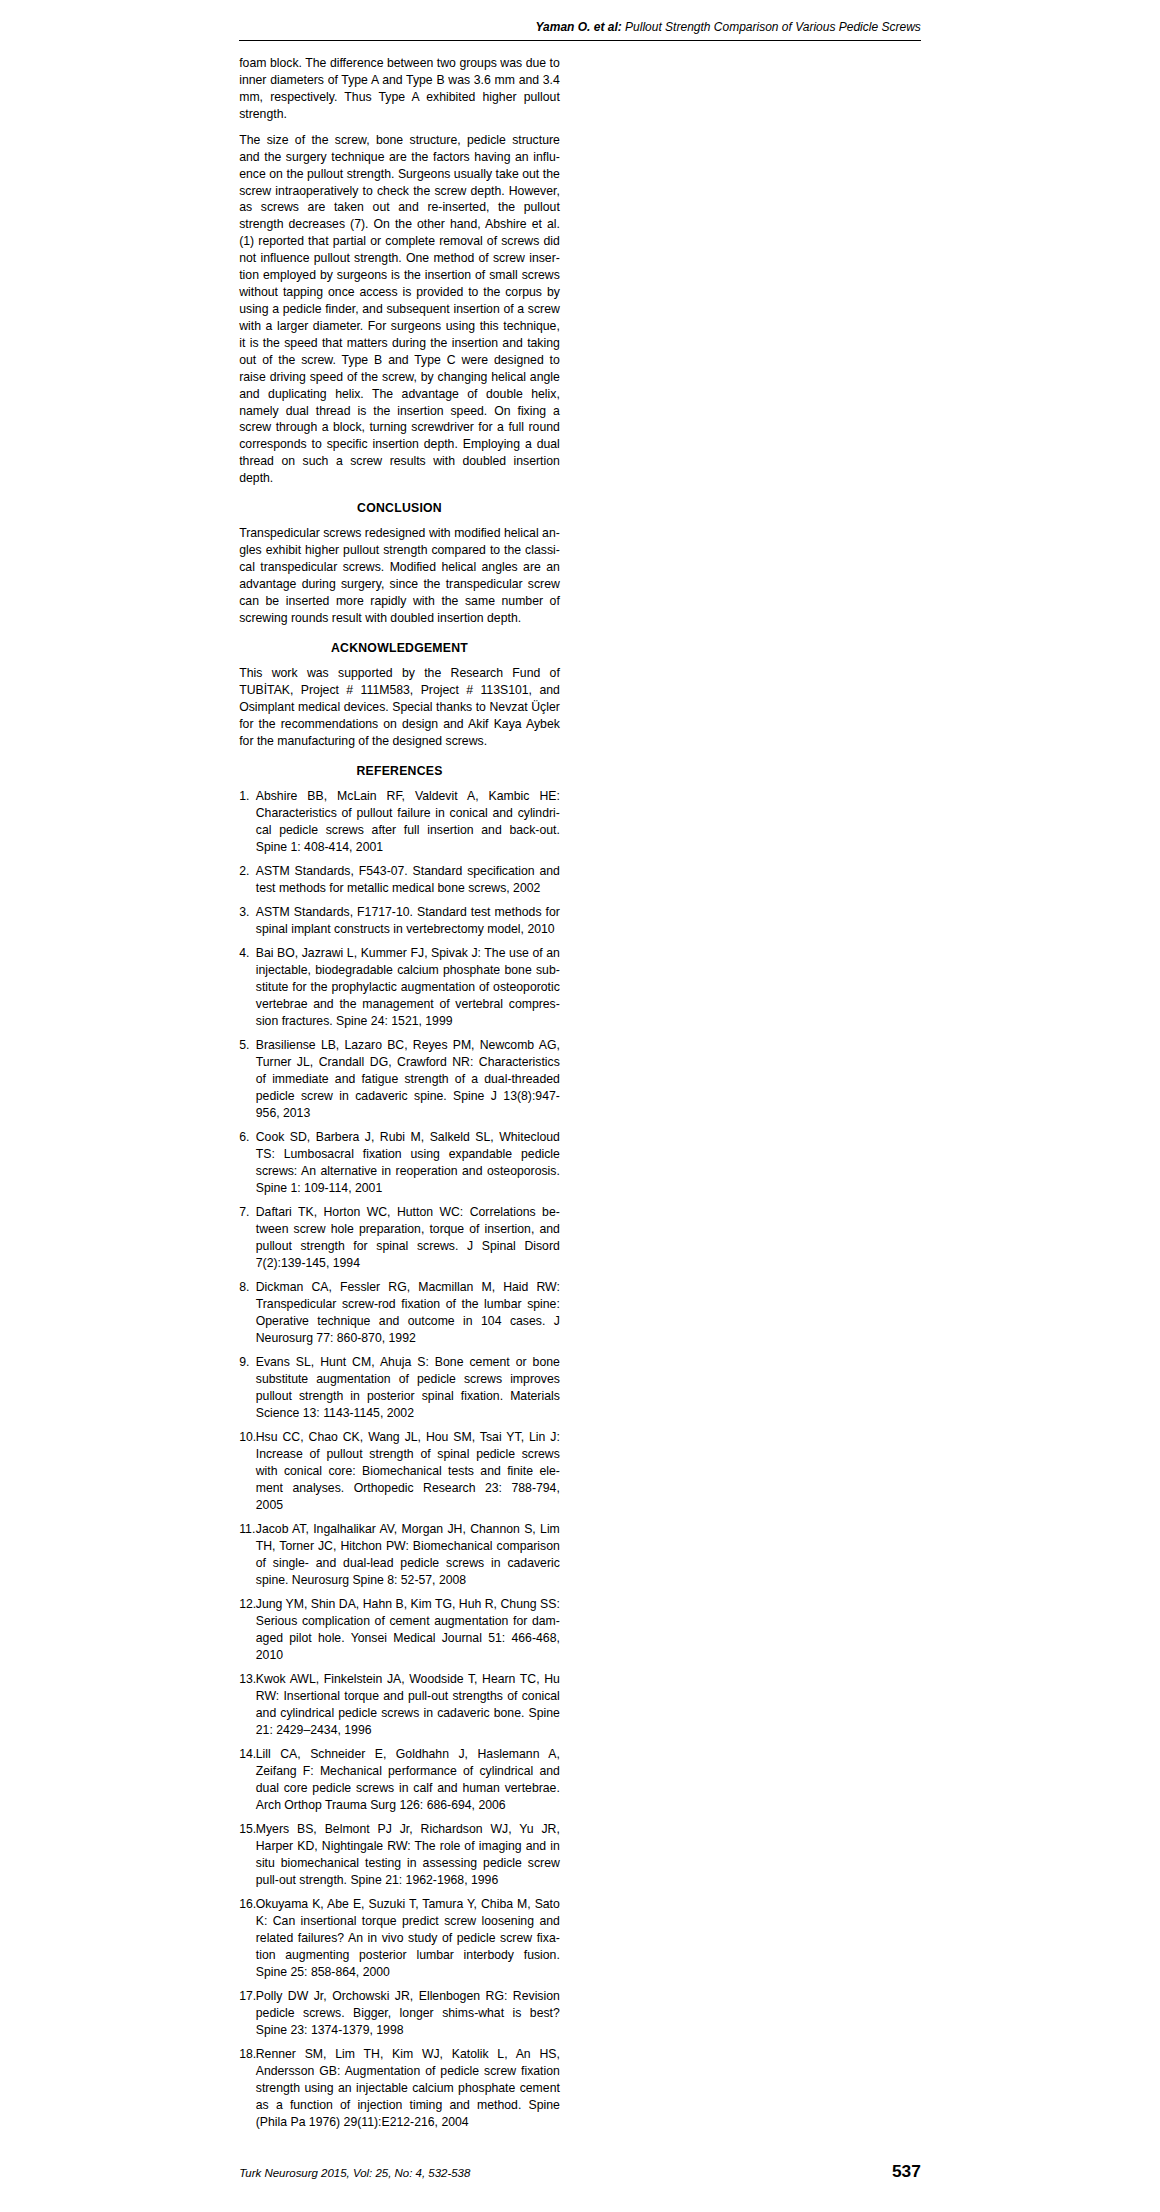Yaman O. et al: Pullout Strength Comparison of Various Pedicle Screws
foam block. The difference between two groups was due to inner diameters of Type A and Type B was 3.6 mm and 3.4 mm, respectively. Thus Type A exhibited higher pullout strength.
The size of the screw, bone structure, pedicle structure and the surgery technique are the factors having an influence on the pullout strength. Surgeons usually take out the screw intraoperatively to check the screw depth. However, as screws are taken out and re-inserted, the pullout strength decreases (7). On the other hand, Abshire et al. (1) reported that partial or complete removal of screws did not influence pullout strength. One method of screw insertion employed by surgeons is the insertion of small screws without tapping once access is provided to the corpus by using a pedicle finder, and subsequent insertion of a screw with a larger diameter. For surgeons using this technique, it is the speed that matters during the insertion and taking out of the screw. Type B and Type C were designed to raise driving speed of the screw, by changing helical angle and duplicating helix. The advantage of double helix, namely dual thread is the insertion speed. On fixing a screw through a block, turning screwdriver for a full round corresponds to specific insertion depth. Employing a dual thread on such a screw results with doubled insertion depth.
Conclusion
Transpedicular screws redesigned with modified helical angles exhibit higher pullout strength compared to the classical transpedicular screws. Modified helical angles are an advantage during surgery, since the transpedicular screw can be inserted more rapidly with the same number of screwing rounds result with doubled insertion depth.
Acknowledgement
This work was supported by the Research Fund of TUBİTAK, Project # 111M583, Project # 113S101, and Osimplant medical devices. Special thanks to Nevzat Üçler for the recommendations on design and Akif Kaya Aybek for the manufacturing of the designed screws.
References
Abshire BB, McLain RF, Valdevit A, Kambic HE: Characteristics of pullout failure in conical and cylindrical pedicle screws after full insertion and back-out. Spine 1: 408-414, 2001
ASTM Standards, F543-07. Standard specification and test methods for metallic medical bone screws, 2002
ASTM Standards, F1717-10. Standard test methods for spinal implant constructs in vertebrectomy model, 2010
Bai BO, Jazrawi L, Kummer FJ, Spivak J: The use of an injectable, biodegradable calcium phosphate bone substitute for the prophylactic augmentation of osteoporotic vertebrae and the management of vertebral compression fractures. Spine 24: 1521, 1999
Brasiliense LB, Lazaro BC, Reyes PM, Newcomb AG, Turner JL, Crandall DG, Crawford NR: Characteristics of immediate and fatigue strength of a dual-threaded pedicle screw in cadaveric spine. Spine J 13(8):947-956, 2013
Cook SD, Barbera J, Rubi M, Salkeld SL, Whitecloud TS: Lumbosacral fixation using expandable pedicle screws: An alternative in reoperation and osteoporosis. Spine 1: 109-114, 2001
Daftari TK, Horton WC, Hutton WC: Correlations between screw hole preparation, torque of insertion, and pullout strength for spinal screws. J Spinal Disord 7(2):139-145, 1994
Dickman CA, Fessler RG, Macmillan M, Haid RW: Transpedicular screw-rod fixation of the lumbar spine: Operative technique and outcome in 104 cases. J Neurosurg 77: 860-870, 1992
Evans SL, Hunt CM, Ahuja S: Bone cement or bone substitute augmentation of pedicle screws improves pullout strength in posterior spinal fixation. Materials Science 13: 1143-1145, 2002
Hsu CC, Chao CK, Wang JL, Hou SM, Tsai YT, Lin J: Increase of pullout strength of spinal pedicle screws with conical core: Biomechanical tests and finite element analyses. Orthopedic Research 23: 788-794, 2005
Jacob AT, Ingalhalikar AV, Morgan JH, Channon S, Lim TH, Torner JC, Hitchon PW: Biomechanical comparison of single- and dual-lead pedicle screws in cadaveric spine. Neurosurg Spine 8: 52-57, 2008
Jung YM, Shin DA, Hahn B, Kim TG, Huh R, Chung SS: Serious complication of cement augmentation for damaged pilot hole. Yonsei Medical Journal 51: 466-468, 2010
Kwok AWL, Finkelstein JA, Woodside T, Hearn TC, Hu RW: Insertional torque and pull-out strengths of conical and cylindrical pedicle screws in cadaveric bone. Spine 21: 2429–2434, 1996
Lill CA, Schneider E, Goldhahn J, Haslemann A, Zeifang F: Mechanical performance of cylindrical and dual core pedicle screws in calf and human vertebrae. Arch Orthop Trauma Surg 126: 686-694, 2006
Myers BS, Belmont PJ Jr, Richardson WJ, Yu JR, Harper KD, Nightingale RW: The role of imaging and in situ biomechanical testing in assessing pedicle screw pull-out strength. Spine 21: 1962-1968, 1996
Okuyama K, Abe E, Suzuki T, Tamura Y, Chiba M, Sato K: Can insertional torque predict screw loosening and related failures? An in vivo study of pedicle screw fixation augmenting posterior lumbar interbody fusion. Spine 25: 858-864, 2000
Polly DW Jr, Orchowski JR, Ellenbogen RG: Revision pedicle screws. Bigger, longer shims-what is best? Spine 23: 1374-1379, 1998
Renner SM, Lim TH, Kim WJ, Katolik L, An HS, Andersson GB: Augmentation of pedicle screw fixation strength using an injectable calcium phosphate cement as a function of injection timing and method. Spine (Phila Pa 1976) 29(11):E212-216, 2004
Turk Neurosurg 2015, Vol: 25, No: 4, 532-538 537